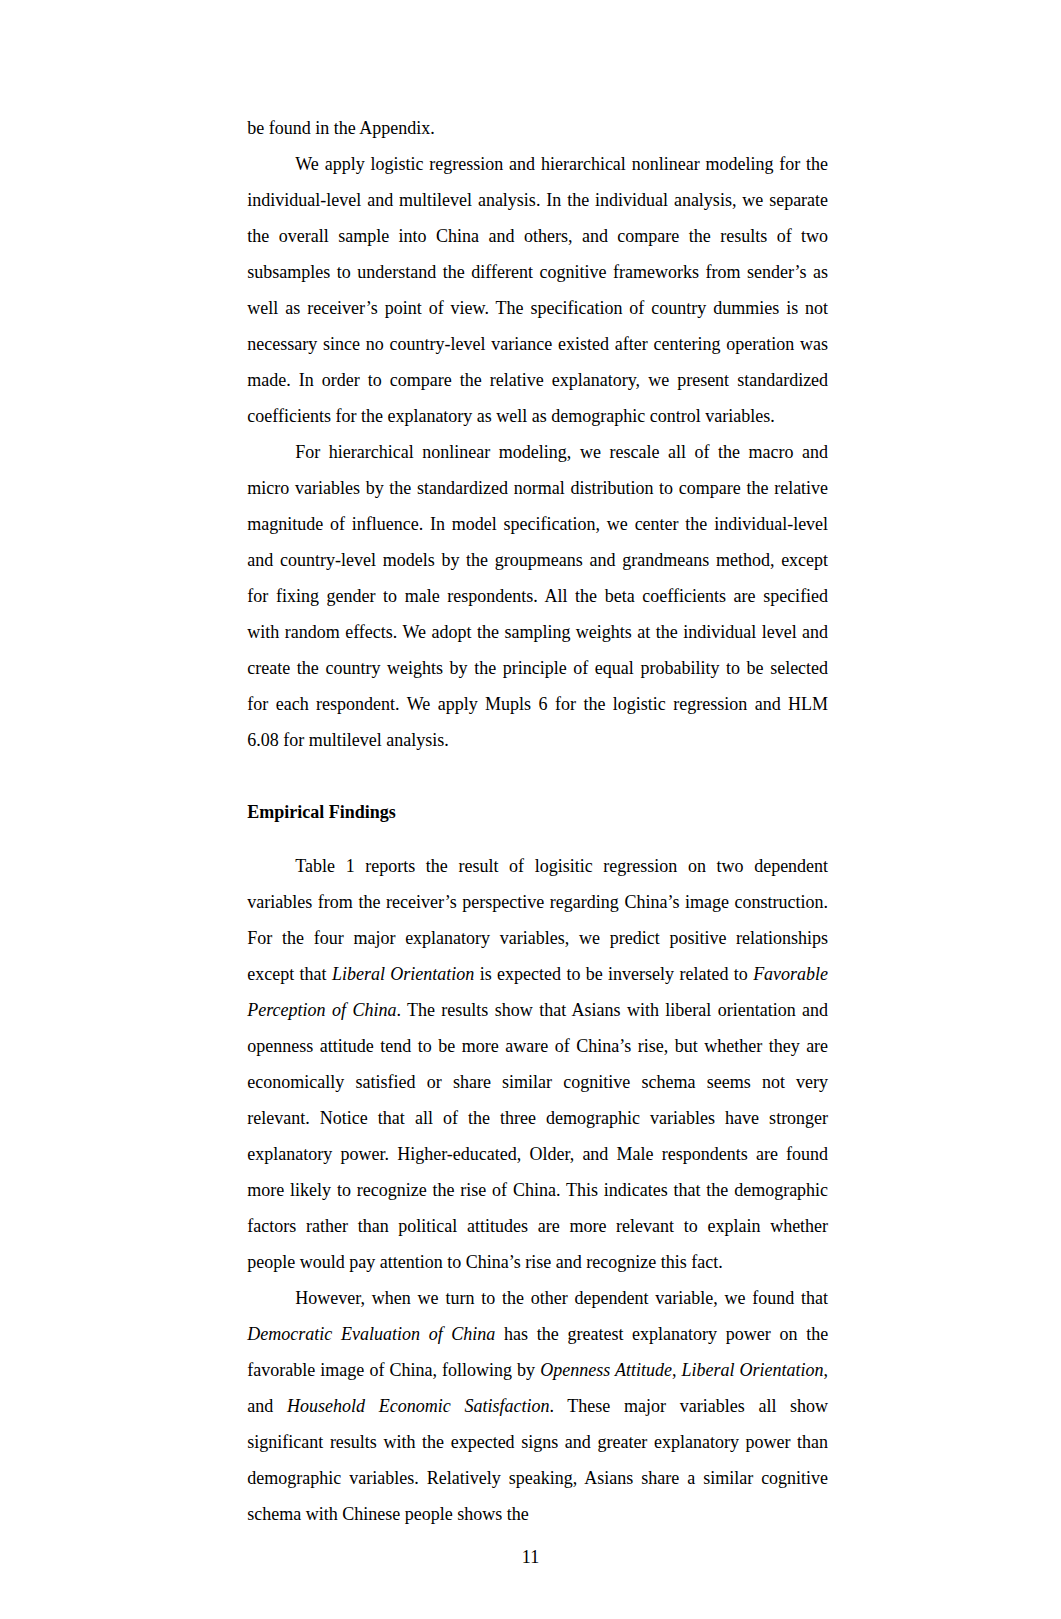be found in the Appendix.
We apply logistic regression and hierarchical nonlinear modeling for the individual-level and multilevel analysis. In the individual analysis, we separate the overall sample into China and others, and compare the results of two subsamples to understand the different cognitive frameworks from sender’s as well as receiver’s point of view. The specification of country dummies is not necessary since no country-level variance existed after centering operation was made. In order to compare the relative explanatory, we present standardized coefficients for the explanatory as well as demographic control variables.
For hierarchical nonlinear modeling, we rescale all of the macro and micro variables by the standardized normal distribution to compare the relative magnitude of influence. In model specification, we center the individual-level and country-level models by the groupmeans and grandmeans method, except for fixing gender to male respondents. All the beta coefficients are specified with random effects. We adopt the sampling weights at the individual level and create the country weights by the principle of equal probability to be selected for each respondent. We apply Mupls 6 for the logistic regression and HLM 6.08 for multilevel analysis.
Empirical Findings
Table 1 reports the result of logisitic regression on two dependent variables from the receiver’s perspective regarding China’s image construction. For the four major explanatory variables, we predict positive relationships except that Liberal Orientation is expected to be inversely related to Favorable Perception of China. The results show that Asians with liberal orientation and openness attitude tend to be more aware of China’s rise, but whether they are economically satisfied or share similar cognitive schema seems not very relevant. Notice that all of the three demographic variables have stronger explanatory power. Higher-educated, Older, and Male respondents are found more likely to recognize the rise of China. This indicates that the demographic factors rather than political attitudes are more relevant to explain whether people would pay attention to China’s rise and recognize this fact.
However, when we turn to the other dependent variable, we found that Democratic Evaluation of China has the greatest explanatory power on the favorable image of China, following by Openness Attitude, Liberal Orientation, and Household Economic Satisfaction. These major variables all show significant results with the expected signs and greater explanatory power than demographic variables. Relatively speaking, Asians share a similar cognitive schema with Chinese people shows the
11